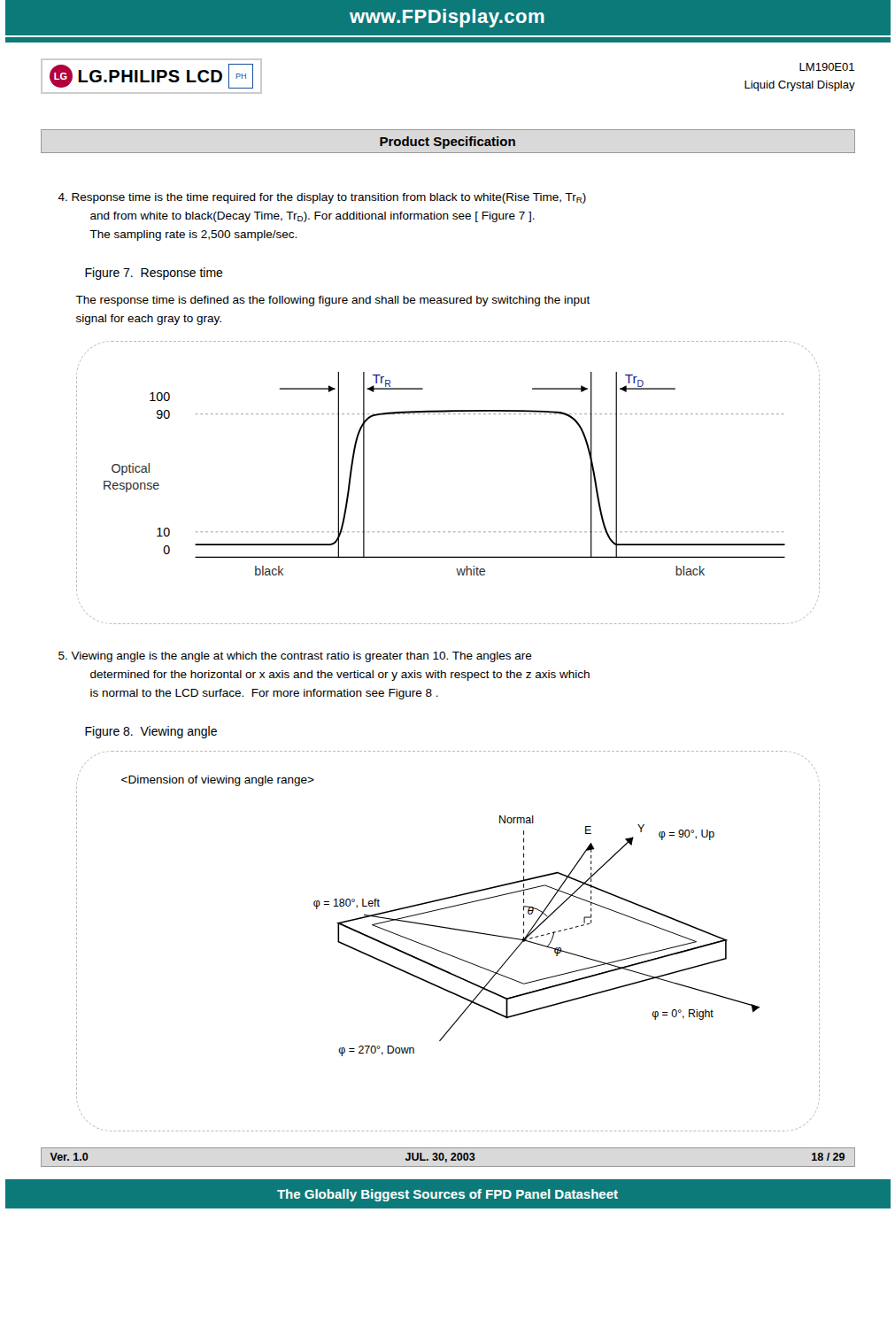www.FPDisplay.com
LG
LG.PHILIPS LCD
PH
LM190E01
Liquid Crystal Display
Product Specification
4. Response time is the time required for the display to transition from black to white(Rise Time, TrR)
and from white to black(Decay Time, TrD). For additional information see [ Figure 7 ].
The sampling rate is 2,500 sample/sec.
Figure 7. Response time
The response time is defined as the following figure and shall be measured by switching the input
signal for each gray to gray.
100 90 10 0 TrR TrD black white black Optical Response
5. Viewing angle is the angle at which the contrast ratio is greater than 10. The angles are
determined for the horizontal or x axis and the vertical or y axis with respect to the z axis which
is normal to the LCD surface. For more information see Figure 8 .
Figure 8. Viewing angle
<Dimension of viewing angle range>
Normal E Y φ = 90°, Up φ = 180°, Left φ = 0°, Right φ = 270°, Down θ φ
Ver. 1.0
JUL. 30, 2003
18 / 29
The Globally Biggest Sources of FPD Panel Datasheet